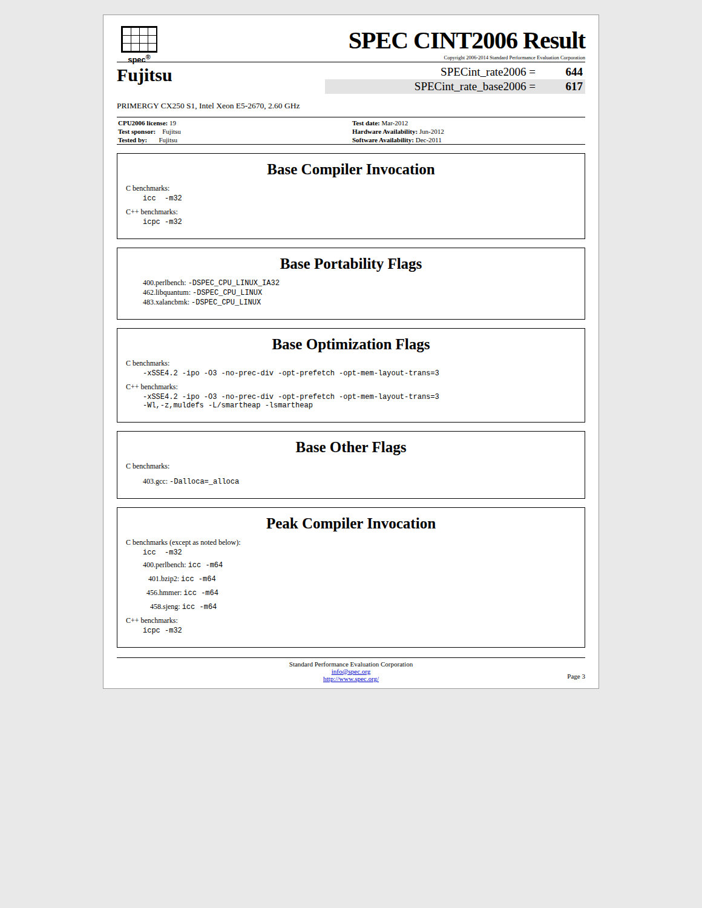spec®
SPEC CINT2006 Result
Copyright 2006-2014 Standard Performance Evaluation Corporation
Fujitsu
PRIMERGY CX250 S1, Intel Xeon E5-2670, 2.60 GHz
| SPECint_rate2006 = | 644 |
| SPECint_rate_base2006 = | 617 |
| CPU2006 license: 19 | Test date: Mar-2012 |
| Test sponsor: Fujitsu | Hardware Availability: Jun-2012 |
| Tested by: Fujitsu | Software Availability: Dec-2011 |
Base Compiler Invocation
C benchmarks:
icc  -m32
C++ benchmarks:
icpc -m32
Base Portability Flags
400.perlbench: -DSPEC_CPU_LINUX_IA32
462.libquantum: -DSPEC_CPU_LINUX
483.xalancbmk: -DSPEC_CPU_LINUX
Base Optimization Flags
C benchmarks:
-xSSE4.2 -ipo -O3 -no-prec-div -opt-prefetch -opt-mem-layout-trans=3
C++ benchmarks:
-xSSE4.2 -ipo -O3 -no-prec-div -opt-prefetch -opt-mem-layout-trans=3
-Wl,-z,muldefs -L/smartheap -lsmartheap
Base Other Flags
C benchmarks:
403.gcc: -Dalloca=_alloca
Peak Compiler Invocation
C benchmarks (except as noted below):
icc  -m32
400.perlbench: icc -m64
401.bzip2: icc -m64
456.hmmer: icc -m64
458.sjeng: icc -m64
C++ benchmarks:
icpc -m32
Standard Performance Evaluation Corporation
info@spec.org
http://www.spec.org/ Page 3